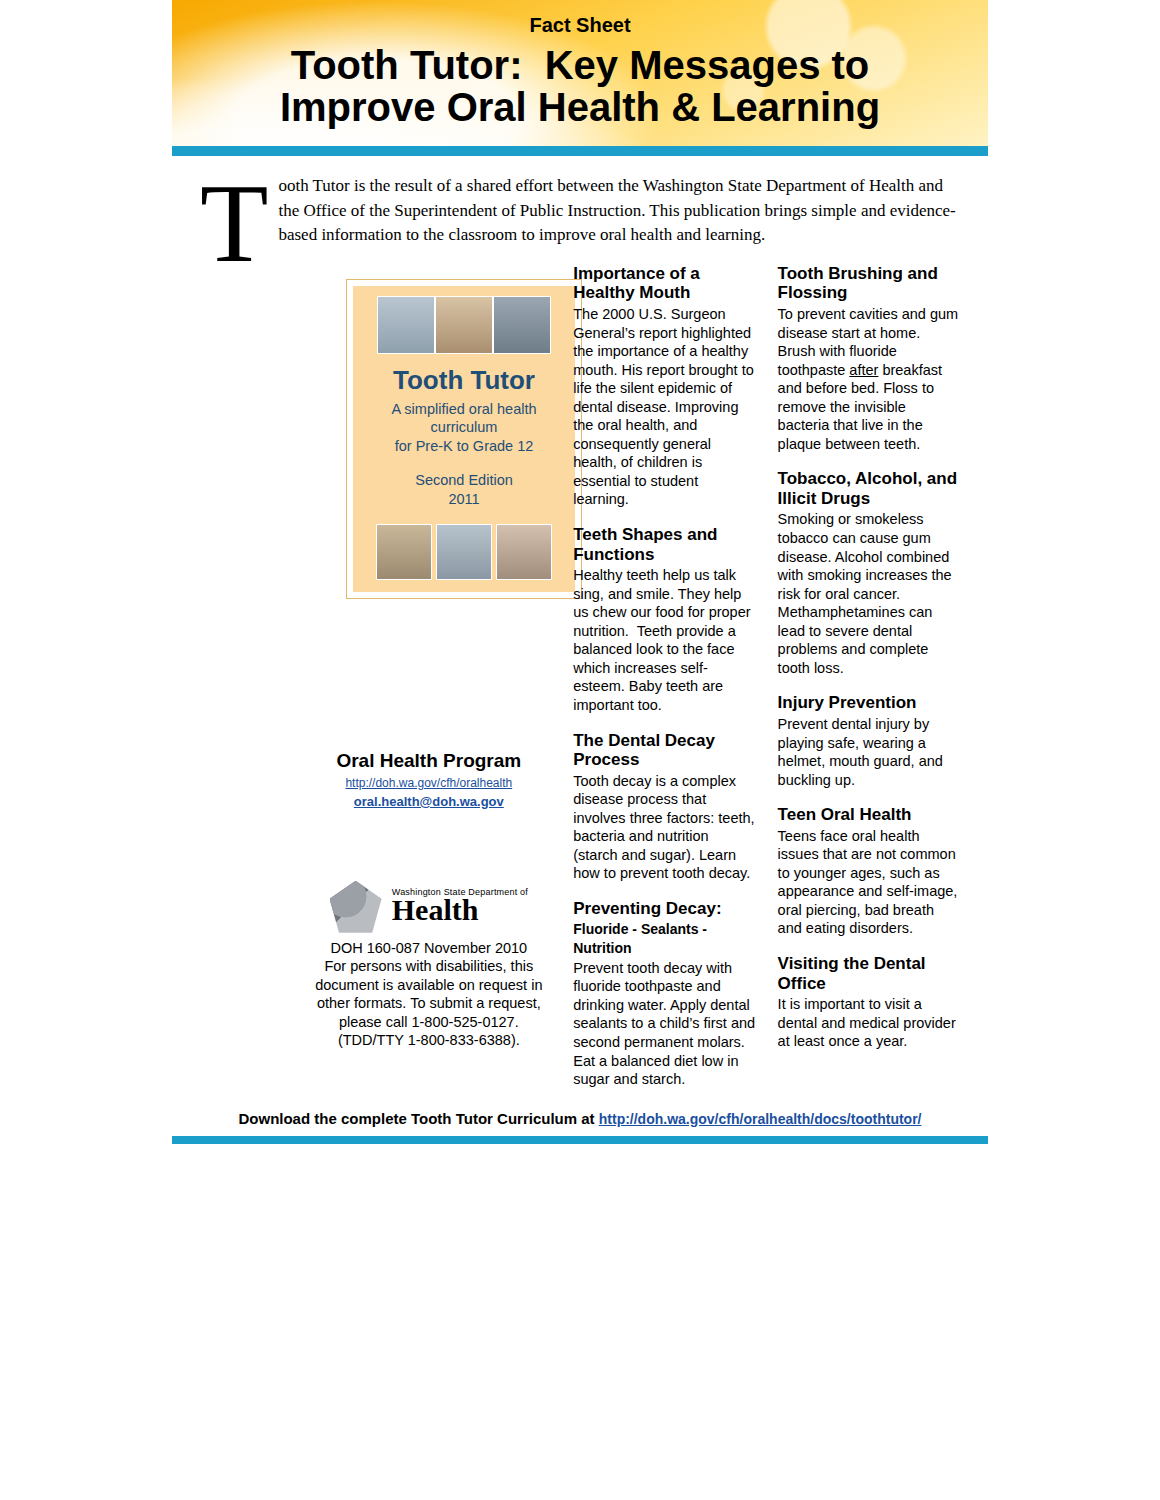Fact Sheet
Tooth Tutor: Key Messages to
Improve Oral Health & Learning
Tooth Tutor is the result of a shared effort between the Washington State Department of Health and the Office of the Superintendent of Public Instruction. This publication brings simple and evidence-based information to the classroom to improve oral health and learning.
Tooth Tutor
A simplified oral health curriculum
for Pre-K to Grade 12
Second Edition
2011
Oral Health Program
http://doh.wa.gov/cfh/oralhealth oral.health@doh.wa.gov
Washington State Department of Health
DOH 160-087 November 2010
For persons with disabilities, this document is available on request in other formats. To submit a request, please call 1-800-525-0127. (TDD/TTY 1-800-833-6388).
Importance of a
Healthy Mouth
The 2000 U.S. Surgeon General’s report highlighted the importance of a healthy mouth. His report brought to life the silent epidemic of dental disease. Improving the oral health, and consequently general health, of children is essential to student learning.
Teeth Shapes and
Functions
Healthy teeth help us talk sing, and smile. They help us chew our food for proper nutrition. Teeth provide a balanced look to the face which increases self-esteem. Baby teeth are important too.
The Dental Decay Process
Tooth decay is a complex disease process that involves three factors: teeth, bacteria and nutrition (starch and sugar). Learn how to prevent tooth decay.
Preventing Decay:
Fluoride - Sealants - Nutrition
Prevent tooth decay with fluoride toothpaste and drinking water. Apply dental sealants to a child’s first and second permanent molars. Eat a balanced diet low in sugar and starch.
Tooth Brushing and
Flossing
To prevent cavities and gum disease start at home. Brush with fluoride toothpaste after breakfast and before bed. Floss to remove the invisible bacteria that live in the plaque between teeth.
Tobacco, Alcohol, and
Illicit Drugs
Smoking or smokeless tobacco can cause gum disease. Alcohol combined with smoking increases the risk for oral cancer. Methamphetamines can lead to severe dental problems and complete tooth loss.
Injury Prevention
Prevent dental injury by playing safe, wearing a helmet, mouth guard, and buckling up.
Teen Oral Health
Teens face oral health issues that are not common to younger ages, such as appearance and self-image, oral piercing, bad breath and eating disorders.
Visiting the Dental Office
It is important to visit a dental and medical provider at least once a year.
Download the complete Tooth Tutor Curriculum at http://doh.wa.gov/cfh/oralhealth/docs/toothtutor/